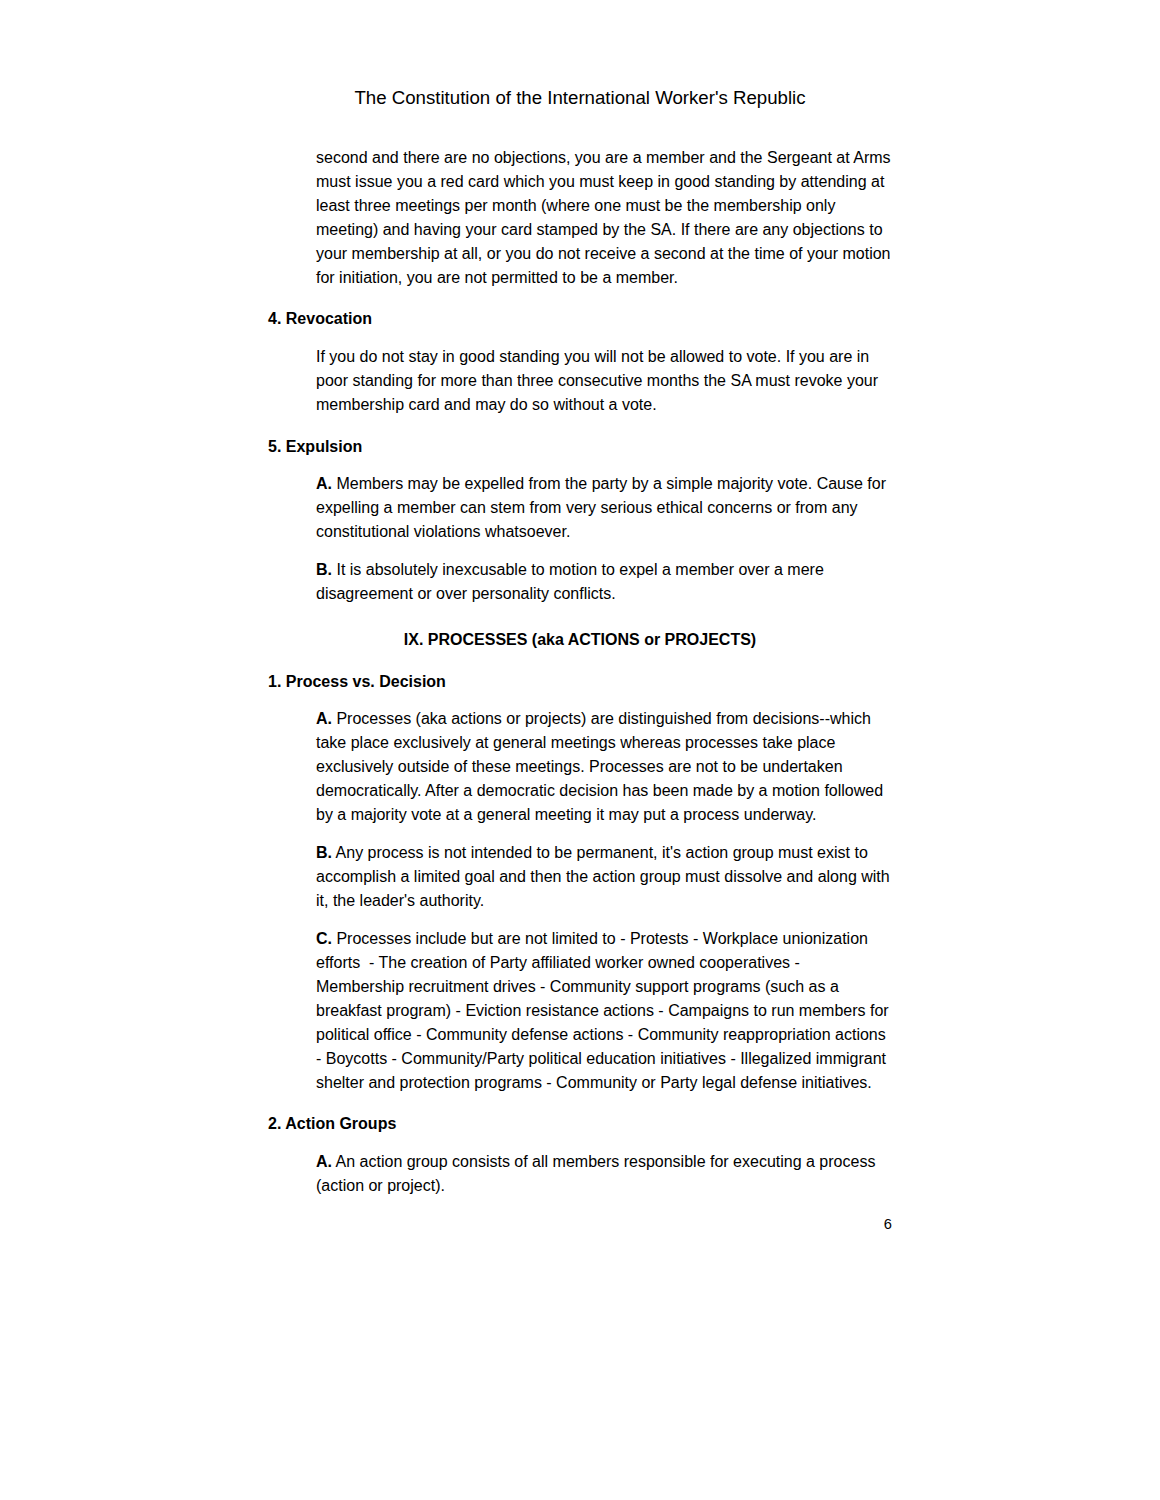The Constitution of the International Worker's Republic
second and there are no objections, you are a member and the Sergeant at Arms must issue you a red card which you must keep in good standing by attending at least three meetings per month (where one must be the membership only meeting) and having your card stamped by the SA. If there are any objections to your membership at all, or you do not receive a second at the time of your motion for initiation, you are not permitted to be a member.
4. Revocation
If you do not stay in good standing you will not be allowed to vote. If you are in poor standing for more than three consecutive months the SA must revoke your membership card and may do so without a vote.
5. Expulsion
A. Members may be expelled from the party by a simple majority vote. Cause for expelling a member can stem from very serious ethical concerns or from any constitutional violations whatsoever.
B. It is absolutely inexcusable to motion to expel a member over a mere disagreement or over personality conflicts.
IX. PROCESSES (aka ACTIONS or PROJECTS)
1. Process vs. Decision
A. Processes (aka actions or projects) are distinguished from decisions--which take place exclusively at general meetings whereas processes take place exclusively outside of these meetings. Processes are not to be undertaken democratically. After a democratic decision has been made by a motion followed by a majority vote at a general meeting it may put a process underway.
B. Any process is not intended to be permanent, it's action group must exist to accomplish a limited goal and then the action group must dissolve and along with it, the leader's authority.
C. Processes include but are not limited to - Protests - Workplace unionization efforts - The creation of Party affiliated worker owned cooperatives - Membership recruitment drives - Community support programs (such as a breakfast program) - Eviction resistance actions - Campaigns to run members for political office - Community defense actions - Community reappropriation actions - Boycotts - Community/Party political education initiatives - Illegalized immigrant shelter and protection programs - Community or Party legal defense initiatives.
2. Action Groups
A. An action group consists of all members responsible for executing a process (action or project).
6